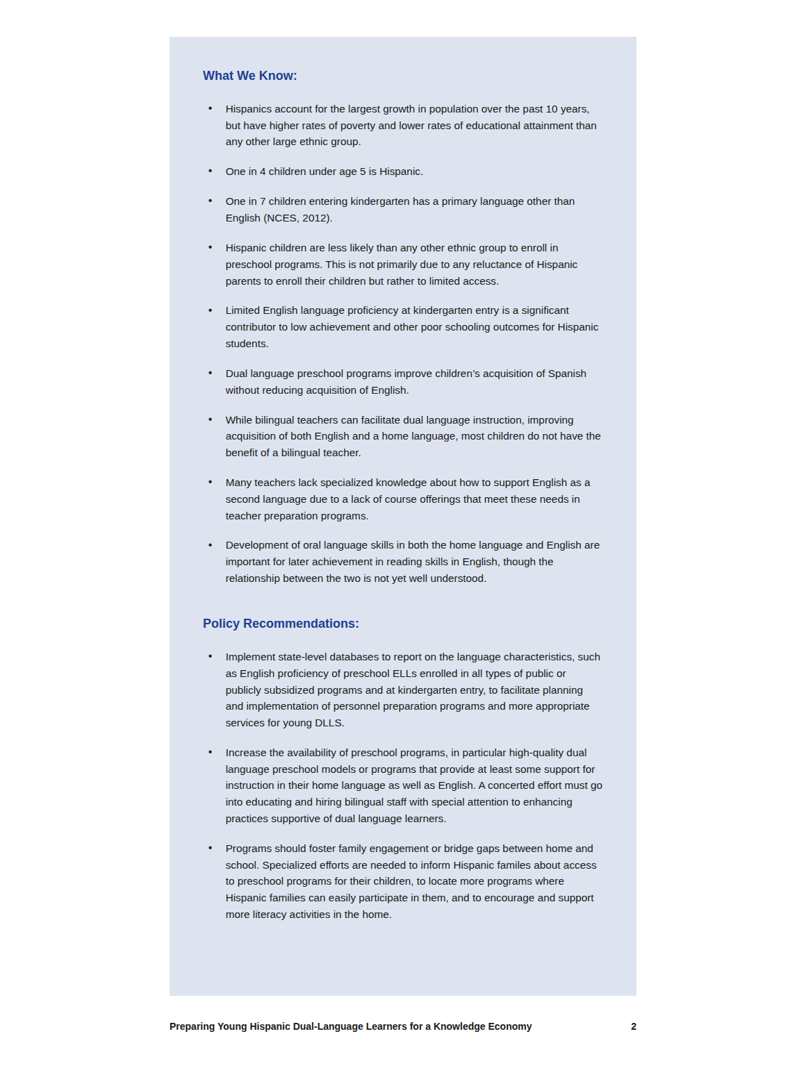What We Know:
Hispanics account for the largest growth in population over the past 10 years, but have higher rates of poverty and lower rates of educational attainment than any other large ethnic group.
One in 4 children under age 5 is Hispanic.
One in 7 children entering kindergarten has a primary language other than English (NCES, 2012).
Hispanic children are less likely than any other ethnic group to enroll in preschool programs. This is not primarily due to any reluctance of Hispanic parents to enroll their children but rather to limited access.
Limited English language proficiency at kindergarten entry is a significant contributor to low achievement and other poor schooling outcomes for Hispanic students.
Dual language preschool programs improve children’s acquisition of Spanish without reducing acquisition of English.
While bilingual teachers can facilitate dual language instruction, improving acquisition of both English and a home language, most children do not have the benefit of a bilingual teacher.
Many teachers lack specialized knowledge about how to support English as a second language due to a lack of course offerings that meet these needs in teacher preparation programs.
Development of oral language skills in both the home language and English are important for later achievement in reading skills in English, though the relationship between the two is not yet well understood.
Policy Recommendations:
Implement state-level databases to report on the language characteristics, such as English proficiency of preschool ELLs enrolled in all types of public or publicly subsidized programs and at kindergarten entry, to facilitate planning and implementation of personnel preparation programs and more appropriate services for young DLLS.
Increase the availability of preschool programs, in particular high-quality dual language preschool models or programs that provide at least some support for instruction in their home language as well as English. A concerted effort must go into educating and hiring bilingual staff with special attention to enhancing practices supportive of dual language learners.
Programs should foster family engagement or bridge gaps between home and school. Specialized efforts are needed to inform Hispanic familes about access to preschool programs for their children, to locate more programs where Hispanic families can easily participate in them, and to encourage and support more literacy activities in the home.
Preparing Young Hispanic Dual-Language Learners for a Knowledge Economy
2